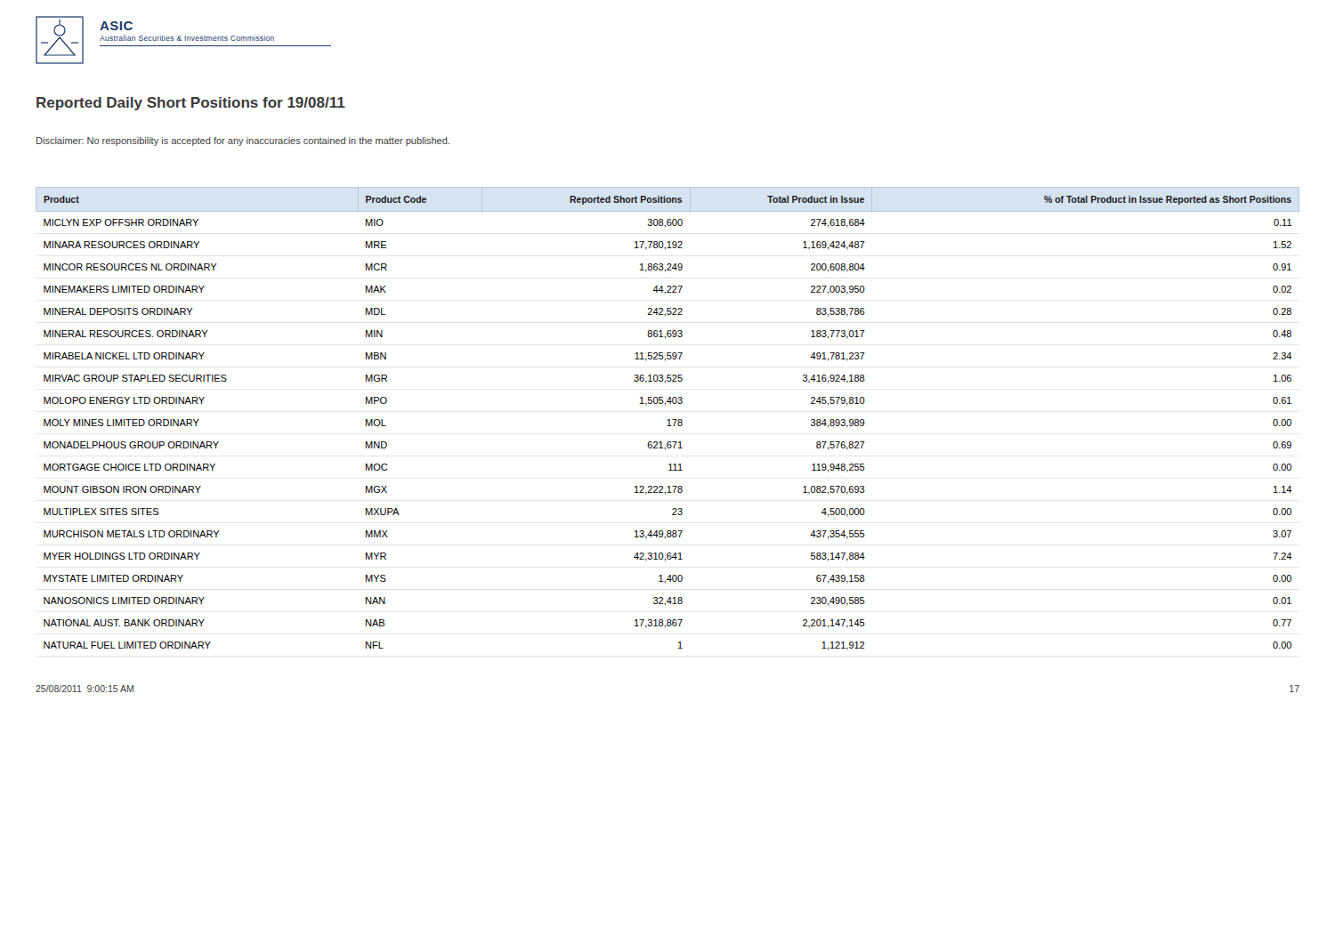ASIC
Australian Securities & Investments Commission
Reported Daily Short Positions for 19/08/11
Disclaimer: No responsibility is accepted for any inaccuracies contained in the matter published.
| Product | Product Code | Reported Short Positions | Total Product in Issue | % of Total Product in Issue Reported as Short Positions |
| --- | --- | --- | --- | --- |
| MICLYN EXP OFFSHR ORDINARY | MIO | 308,600 | 274,618,684 | 0.11 |
| MINARA RESOURCES ORDINARY | MRE | 17,780,192 | 1,169,424,487 | 1.52 |
| MINCOR RESOURCES NL ORDINARY | MCR | 1,863,249 | 200,608,804 | 0.91 |
| MINEMAKERS LIMITED ORDINARY | MAK | 44,227 | 227,003,950 | 0.02 |
| MINERAL DEPOSITS ORDINARY | MDL | 242,522 | 83,538,786 | 0.28 |
| MINERAL RESOURCES. ORDINARY | MIN | 861,693 | 183,773,017 | 0.48 |
| MIRABELA NICKEL LTD ORDINARY | MBN | 11,525,597 | 491,781,237 | 2.34 |
| MIRVAC GROUP STAPLED SECURITIES | MGR | 36,103,525 | 3,416,924,188 | 1.06 |
| MOLOPO ENERGY LTD ORDINARY | MPO | 1,505,403 | 245,579,810 | 0.61 |
| MOLY MINES LIMITED ORDINARY | MOL | 178 | 384,893,989 | 0.00 |
| MONADELPHOUS GROUP ORDINARY | MND | 621,671 | 87,576,827 | 0.69 |
| MORTGAGE CHOICE LTD ORDINARY | MOC | 111 | 119,948,255 | 0.00 |
| MOUNT GIBSON IRON ORDINARY | MGX | 12,222,178 | 1,082,570,693 | 1.14 |
| MULTIPLEX SITES SITES | MXUPA | 23 | 4,500,000 | 0.00 |
| MURCHISON METALS LTD ORDINARY | MMX | 13,449,887 | 437,354,555 | 3.07 |
| MYER HOLDINGS LTD ORDINARY | MYR | 42,310,641 | 583,147,884 | 7.24 |
| MYSTATE LIMITED ORDINARY | MYS | 1,400 | 67,439,158 | 0.00 |
| NANOSONICS LIMITED ORDINARY | NAN | 32,418 | 230,490,585 | 0.01 |
| NATIONAL AUST. BANK ORDINARY | NAB | 17,318,867 | 2,201,147,145 | 0.77 |
| NATURAL FUEL LIMITED ORDINARY | NFL | 1 | 1,121,912 | 0.00 |
25/08/2011 9:00:15 AM
17